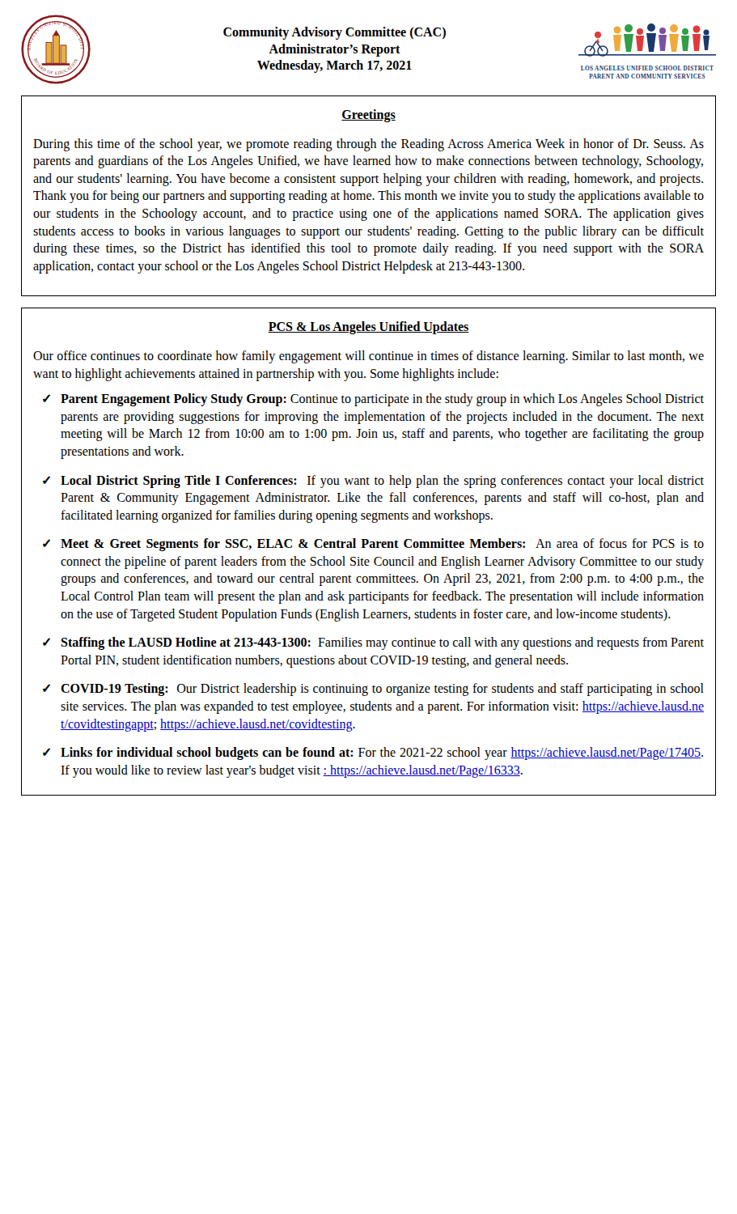LOS ANGELES UNIFIED SCHOOL DISTRICT BOARD OF EDUCATION
Community Advisory Committee (CAC)
Administrator’s Report
Wednesday, March 17, 2021
LOS ANGELES UNIFIED SCHOOL DISTRICT
PARENT AND COMMUNITY SERVICES
Greetings
During this time of the school year, we promote reading through the Reading Across America Week in honor of Dr. Seuss. As parents and guardians of the Los Angeles Unified, we have learned how to make connections between technology, Schoology, and our students' learning. You have become a consistent support helping your children with reading, homework, and projects. Thank you for being our partners and supporting reading at home. This month we invite you to study the applications available to our students in the Schoology account, and to practice using one of the applications named SORA. The application gives students access to books in various languages to support our students' reading. Getting to the public library can be difficult during these times, so the District has identified this tool to promote daily reading. If you need support with the SORA application, contact your school or the Los Angeles School District Helpdesk at 213-443-1300.
PCS & Los Angeles Unified Updates
Our office continues to coordinate how family engagement will continue in times of distance learning. Similar to last month, we want to highlight achievements attained in partnership with you. Some highlights include:
Parent Engagement Policy Study Group: Continue to participate in the study group in which Los Angeles School District parents are providing suggestions for improving the implementation of the projects included in the document. The next meeting will be March 12 from 10:00 am to 1:00 pm. Join us, staff and parents, who together are facilitating the group presentations and work.
Local District Spring Title I Conferences: If you want to help plan the spring conferences contact your local district Parent & Community Engagement Administrator. Like the fall conferences, parents and staff will co-host, plan and facilitated learning organized for families during opening segments and workshops.
Meet & Greet Segments for SSC, ELAC & Central Parent Committee Members: An area of focus for PCS is to connect the pipeline of parent leaders from the School Site Council and English Learner Advisory Committee to our study groups and conferences, and toward our central parent committees. On April 23, 2021, from 2:00 p.m. to 4:00 p.m., the Local Control Plan team will present the plan and ask participants for feedback. The presentation will include information on the use of Targeted Student Population Funds (English Learners, students in foster care, and low-income students).
Staffing the LAUSD Hotline at 213-443-1300: Families may continue to call with any questions and requests from Parent Portal PIN, student identification numbers, questions about COVID-19 testing, and general needs.
COVID-19 Testing: Our District leadership is continuing to organize testing for students and staff participating in school site services. The plan was expanded to test employee, students and a parent. For information visit: https://achieve.lausd.net/covidtestingappt; https://achieve.lausd.net/covidtesting.
Links for individual school budgets can be found at: For the 2021-22 school year https://achieve.lausd.net/Page/17405. If you would like to review last year's budget visit : https://achieve.lausd.net/Page/16333.